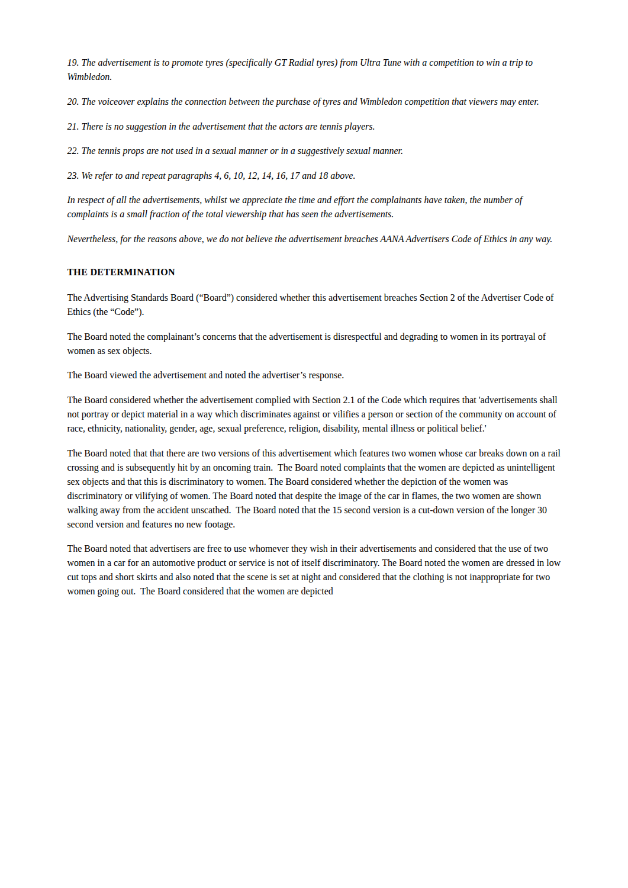19. The advertisement is to promote tyres (specifically GT Radial tyres) from Ultra Tune with a competition to win a trip to Wimbledon.
20. The voiceover explains the connection between the purchase of tyres and Wimbledon competition that viewers may enter.
21. There is no suggestion in the advertisement that the actors are tennis players.
22. The tennis props are not used in a sexual manner or in a suggestively sexual manner.
23. We refer to and repeat paragraphs 4, 6, 10, 12, 14, 16, 17 and 18 above.
In respect of all the advertisements, whilst we appreciate the time and effort the complainants have taken, the number of complaints is a small fraction of the total viewership that has seen the advertisements.
Nevertheless, for the reasons above, we do not believe the advertisement breaches AANA Advertisers Code of Ethics in any way.
THE DETERMINATION
The Advertising Standards Board (“Board”) considered whether this advertisement breaches Section 2 of the Advertiser Code of Ethics (the “Code”).
The Board noted the complainant’s concerns that the advertisement is disrespectful and degrading to women in its portrayal of women as sex objects.
The Board viewed the advertisement and noted the advertiser’s response.
The Board considered whether the advertisement complied with Section 2.1 of the Code which requires that 'advertisements shall not portray or depict material in a way which discriminates against or vilifies a person or section of the community on account of race, ethnicity, nationality, gender, age, sexual preference, religion, disability, mental illness or political belief.'
The Board noted that that there are two versions of this advertisement which features two women whose car breaks down on a rail crossing and is subsequently hit by an oncoming train. The Board noted complaints that the women are depicted as unintelligent sex objects and that this is discriminatory to women. The Board considered whether the depiction of the women was discriminatory or vilifying of women. The Board noted that despite the image of the car in flames, the two women are shown walking away from the accident unscathed. The Board noted that the 15 second version is a cut-down version of the longer 30 second version and features no new footage.
The Board noted that advertisers are free to use whomever they wish in their advertisements and considered that the use of two women in a car for an automotive product or service is not of itself discriminatory. The Board noted the women are dressed in low cut tops and short skirts and also noted that the scene is set at night and considered that the clothing is not inappropriate for two women going out. The Board considered that the women are depicted